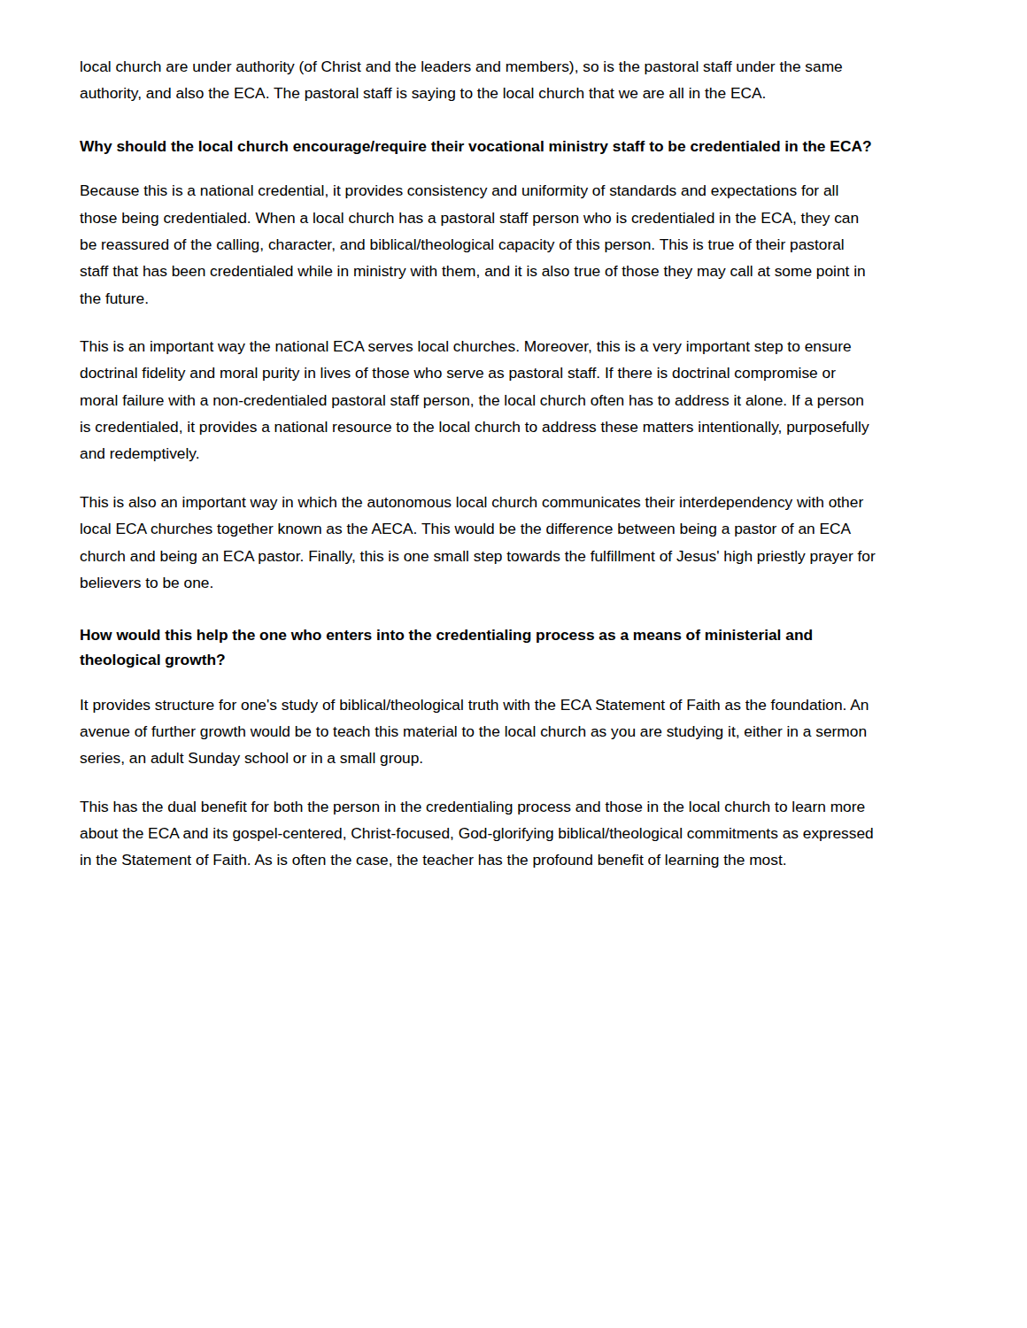local church are under authority (of Christ and the leaders and members), so is the pastoral staff under the same authority, and also the ECA. The pastoral staff is saying to the local church that we are all in the ECA.
Why should the local church encourage/require their vocational ministry staff to be credentialed in the ECA?
Because this is a national credential, it provides consistency and uniformity of standards and expectations for all those being credentialed. When a local church has a pastoral staff person who is credentialed in the ECA, they can be reassured of the calling, character, and biblical/theological capacity of this person. This is true of their pastoral staff that has been credentialed while in ministry with them, and it is also true of those they may call at some point in the future.
This is an important way the national ECA serves local churches. Moreover, this is a very important step to ensure doctrinal fidelity and moral purity in lives of those who serve as pastoral staff. If there is doctrinal compromise or moral failure with a non-credentialed pastoral staff person, the local church often has to address it alone. If a person is credentialed, it provides a national resource to the local church to address these matters intentionally, purposefully and redemptively.
This is also an important way in which the autonomous local church communicates their interdependency with other local ECA churches together known as the AECA. This would be the difference between being a pastor of an ECA church and being an ECA pastor. Finally, this is one small step towards the fulfillment of Jesus' high priestly prayer for believers to be one.
How would this help the one who enters into the credentialing process as a means of ministerial and theological growth?
It provides structure for one's study of biblical/theological truth with the ECA Statement of Faith as the foundation. An avenue of further growth would be to teach this material to the local church as you are studying it, either in a sermon series, an adult Sunday school or in a small group.
This has the dual benefit for both the person in the credentialing process and those in the local church to learn more about the ECA and its gospel-centered, Christ-focused, God-glorifying biblical/theological commitments as expressed in the Statement of Faith. As is often the case, the teacher has the profound benefit of learning the most.